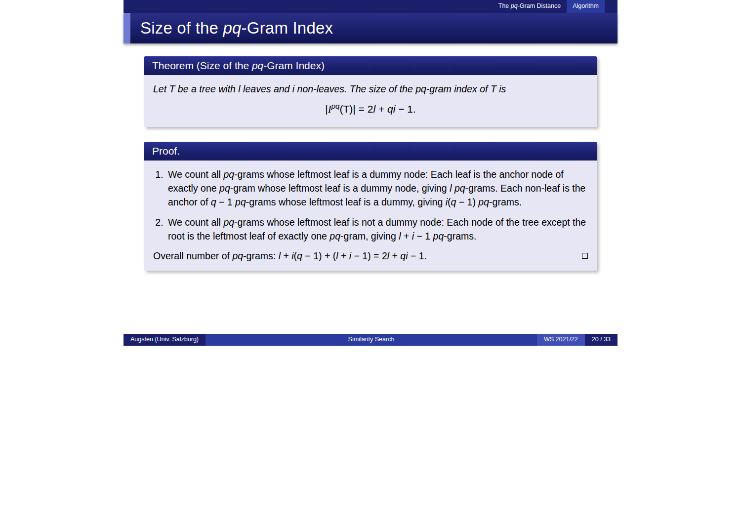The pq-Gram Distance
Algorithm
Size of the pq-Gram Index
Theorem (Size of the pq-Gram Index)
Let T be a tree with l leaves and i non-leaves. The size of the pq-gram index of T is
|Ipq(T)| = 2l + qi − 1.
Proof.
We count all pq-grams whose leftmost leaf is a dummy node: Each leaf is the anchor node of exactly one pq-gram whose leftmost leaf is a dummy node, giving l pq-grams. Each non-leaf is the anchor of q − 1 pq-grams whose leftmost leaf is a dummy, giving i(q − 1) pq-grams.
We count all pq-grams whose leftmost leaf is not a dummy node: Each node of the tree except the root is the leftmost leaf of exactly one pq-gram, giving l + i − 1 pq-grams.
Overall number of pq-grams: l + i(q − 1) + (l + i − 1) = 2l + qi − 1.
Augsten (Univ. Salzburg)
Similarity Search
WS 2021/22
20 / 33